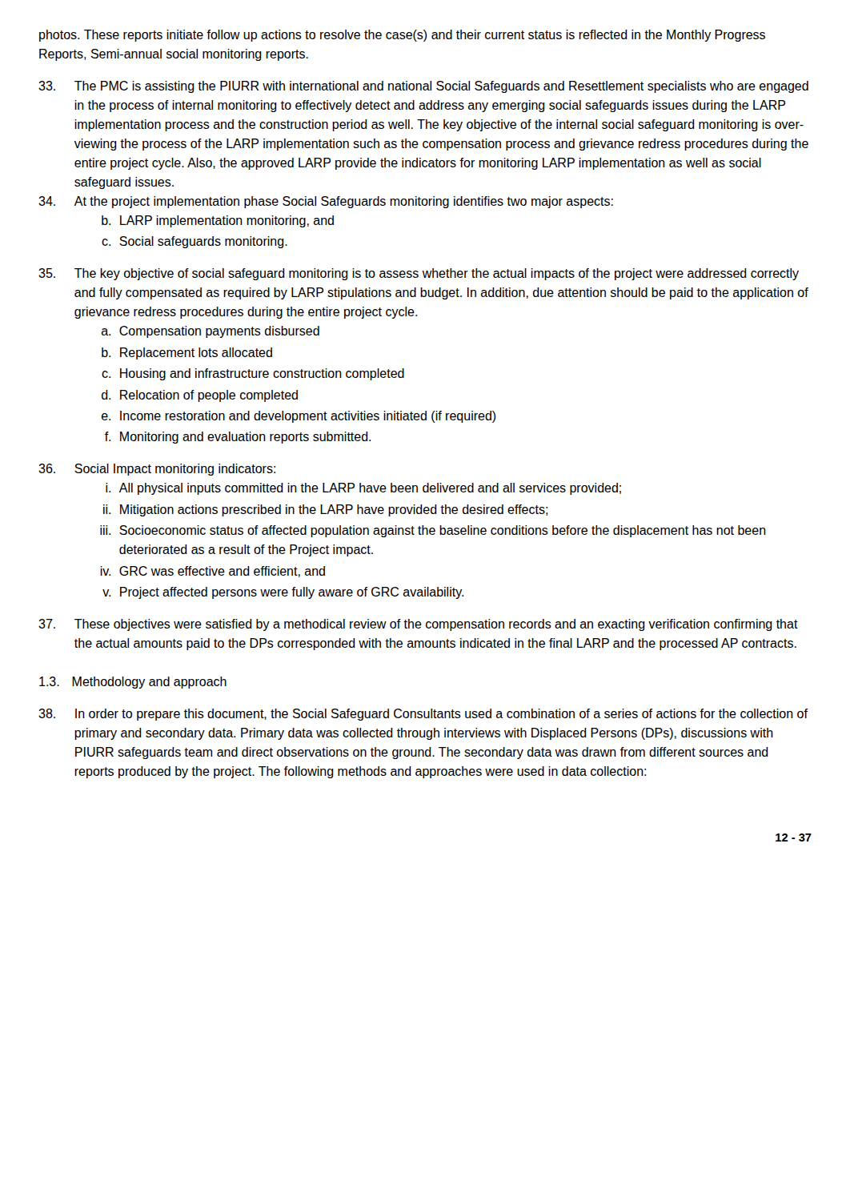photos. These reports initiate follow up actions to resolve the case(s) and their current status is reflected in the Monthly Progress Reports, Semi-annual social monitoring reports.
33.
The PMC is assisting the PIURR with international and national Social Safeguards and Resettlement specialists who are engaged in the process of internal monitoring to effectively detect and address any emerging social safeguards issues during the LARP implementation process and the construction period as well. The key objective of the internal social safeguard monitoring is over-viewing the process of the LARP implementation such as the compensation process and grievance redress procedures during the entire project cycle. Also, the approved LARP provide the indicators for monitoring LARP implementation as well as social safeguard issues.
34.
At the project implementation phase Social Safeguards monitoring identifies two major aspects:
LARP implementation monitoring, and
Social safeguards monitoring.
35.
The key objective of social safeguard monitoring is to assess whether the actual impacts of the project were addressed correctly and fully compensated as required by LARP stipulations and budget. In addition, due attention should be paid to the application of grievance redress procedures during the entire project cycle.
Compensation payments disbursed
Replacement lots allocated
Housing and infrastructure construction completed
Relocation of people completed
Income restoration and development activities initiated (if required)
Monitoring and evaluation reports submitted.
36.
Social Impact monitoring indicators:
All physical inputs committed in the LARP have been delivered and all services provided;
Mitigation actions prescribed in the LARP have provided the desired effects;
Socioeconomic status of affected population against the baseline conditions before the displacement has not been deteriorated as a result of the Project impact.
GRC was effective and efficient, and
Project affected persons were fully aware of GRC availability.
37.
These objectives were satisfied by a methodical review of the compensation records and an exacting verification confirming that the actual amounts paid to the DPs corresponded with the amounts indicated in the final LARP and the processed AP contracts.
1.3. Methodology and approach
38.
In order to prepare this document, the Social Safeguard Consultants used a combination of a series of actions for the collection of primary and secondary data. Primary data was collected through interviews with Displaced Persons (DPs), discussions with PIURR safeguards team and direct observations on the ground. The secondary data was drawn from different sources and reports produced by the project. The following methods and approaches were used in data collection:
12 - 37